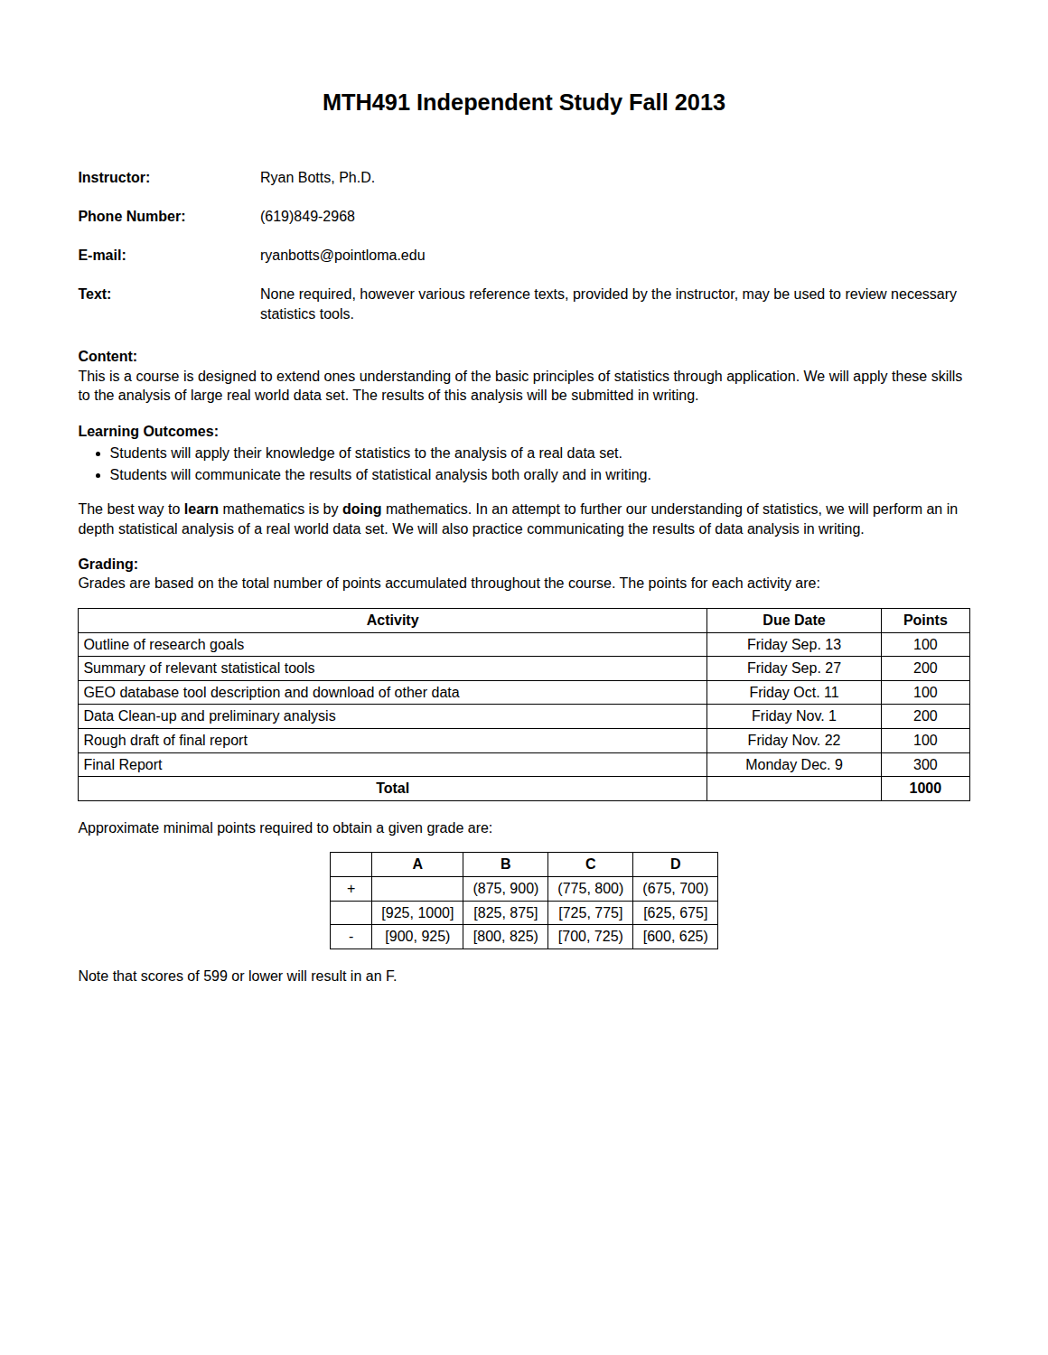MTH491 Independent Study Fall 2013
| Instructor: | Ryan Botts, Ph.D. |
| Phone Number: | (619)849-2968 |
| E-mail : | ryanbotts@pointloma.edu |
| Text: | None required, however various reference texts, provided by the instructor, may be used to review necessary statistics tools. |
Content:
This is a course is designed to extend ones understanding of the basic principles of statistics through application. We will apply these skills to the analysis of large real world data set. The results of this analysis will be submitted in writing.
Learning Outcomes:
Students will apply their knowledge of statistics to the analysis of a real data set.
Students will communicate the results of statistical analysis both orally and in writing.
The best way to learn mathematics is by doing mathematics. In an attempt to further our understanding of statistics, we will perform an in depth statistical analysis of a real world data set. We will also practice communicating the results of data analysis in writing.
Grading:
Grades are based on the total number of points accumulated throughout the course. The points for each activity are:
| Activity | Due Date | Points |
| --- | --- | --- |
| Outline of research goals | Friday Sep. 13 | 100 |
| Summary of relevant statistical tools | Friday Sep. 27 | 200 |
| GEO database tool description and download of other data | Friday Oct. 11 | 100 |
| Data Clean-up and preliminary analysis | Friday Nov. 1 | 200 |
| Rough draft of final report | Friday Nov. 22 | 100 |
| Final Report | Monday Dec. 9 | 300 |
| Total | | 1000 |
Approximate minimal points required to obtain a given grade are:
| | A | B | C | D |
| + | | (875, 900) | (775, 800) | (675, 700) |
| | [925, 1000] | [825, 875] | [725, 775] | [625, 675] |
| - | [900, 925) | [800, 825) | [700, 725) | [600, 625) |
Note that scores of 599 or lower will result in an F.